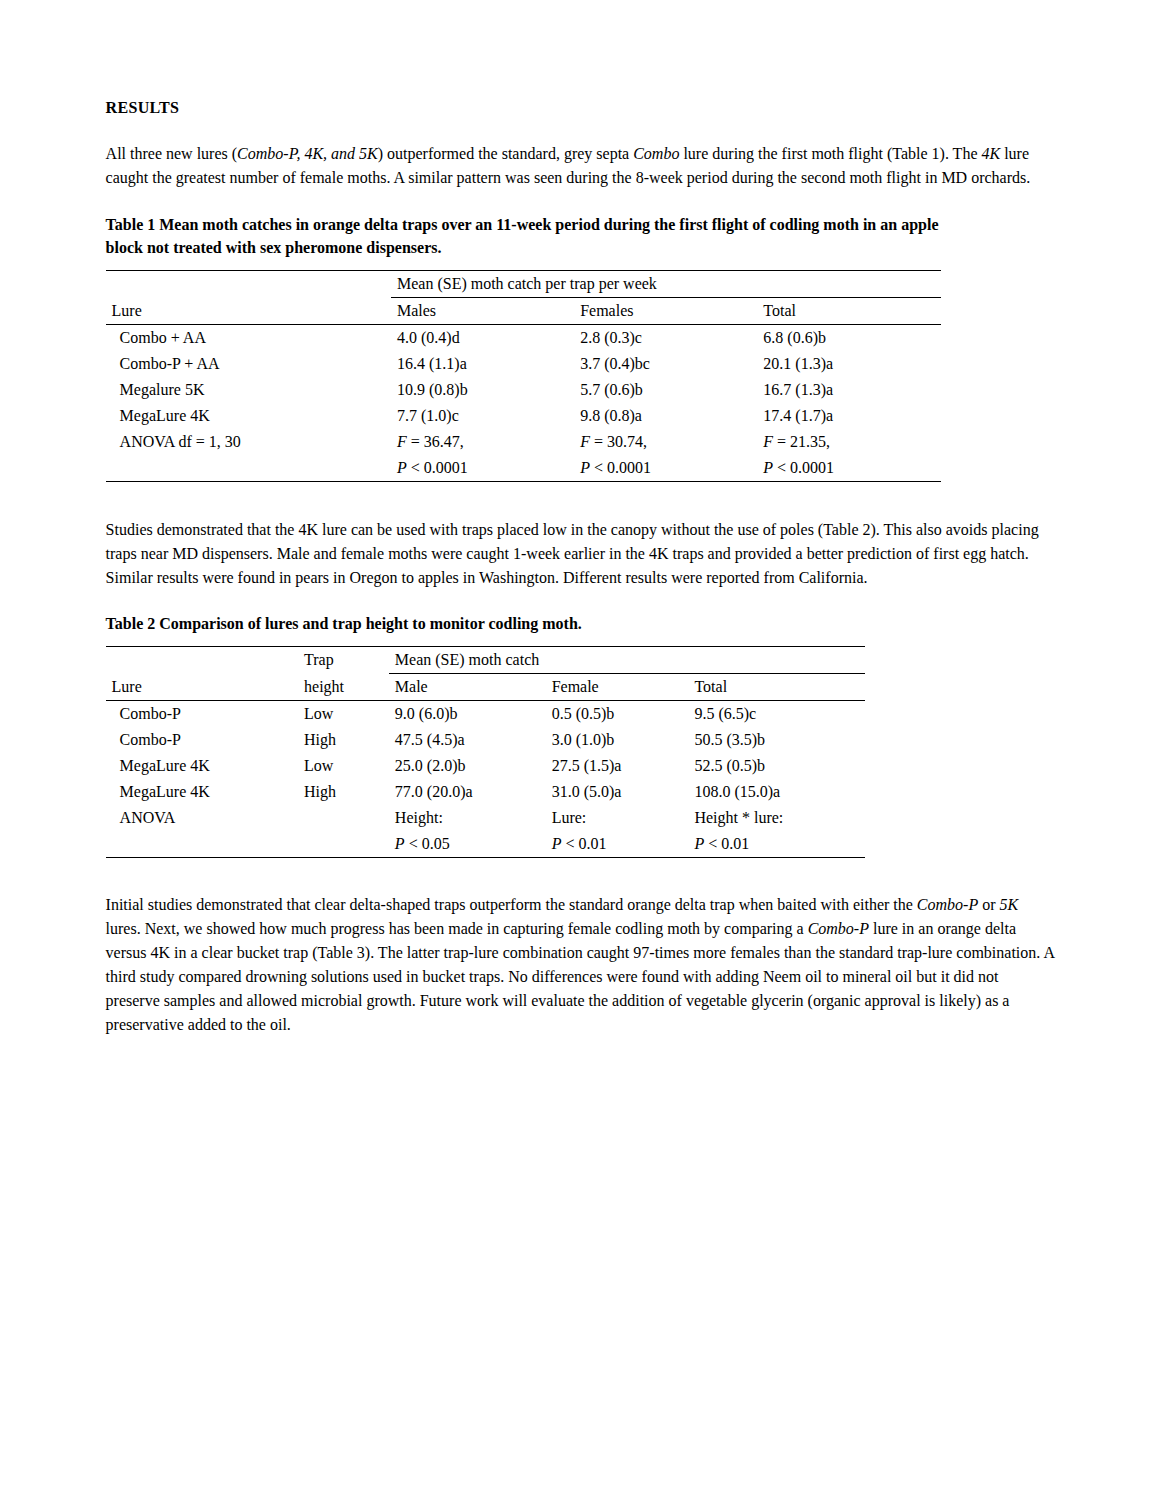RESULTS
All three new lures (Combo-P, 4K, and 5K) outperformed the standard, grey septa Combo lure during the first moth flight (Table 1). The 4K lure caught the greatest number of female moths. A similar pattern was seen during the 8-week period during the second moth flight in MD orchards.
Table 1 Mean moth catches in orange delta traps over an 11-week period during the first flight of codling moth in an apple block not treated with sex pheromone dispensers.
| | Mean (SE) moth catch per trap per week |
| Lure | Males | Females | Total |
| Combo + AA | 4.0 (0.4)d | 2.8 (0.3)c | 6.8 (0.6)b |
| Combo-P + AA | 16.4 (1.1)a | 3.7 (0.4)bc | 20.1 (1.3)a |
| Megalure 5K | 10.9 (0.8)b | 5.7 (0.6)b | 16.7 (1.3)a |
| MegaLure 4K | 7.7 (1.0)c | 9.8 (0.8)a | 17.4 (1.7)a |
| ANOVA df = 1, 30 | F = 36.47, | F = 30.74, | F = 21.35, |
| | P < 0.0001 | P < 0.0001 | P < 0.0001 |
Studies demonstrated that the 4K lure can be used with traps placed low in the canopy without the use of poles (Table 2). This also avoids placing traps near MD dispensers. Male and female moths were caught 1-week earlier in the 4K traps and provided a better prediction of first egg hatch. Similar results were found in pears in Oregon to apples in Washington. Different results were reported from California.
Table 2 Comparison of lures and trap height to monitor codling moth.
| | Trap | Mean (SE) moth catch |
| Lure | height | Male | Female | Total |
| Combo-P | Low | 9.0 (6.0)b | 0.5 (0.5)b | 9.5 (6.5)c |
| Combo-P | High | 47.5 (4.5)a | 3.0 (1.0)b | 50.5 (3.5)b |
| MegaLure 4K | Low | 25.0 (2.0)b | 27.5 (1.5)a | 52.5 (0.5)b |
| MegaLure 4K | High | 77.0 (20.0)a | 31.0 (5.0)a | 108.0 (15.0)a |
| ANOVA | | Height: | Lure: | Height * lure: |
| | | P < 0.05 | P < 0.01 | P < 0.01 |
Initial studies demonstrated that clear delta-shaped traps outperform the standard orange delta trap when baited with either the Combo-P or 5K lures. Next, we showed how much progress has been made in capturing female codling moth by comparing a Combo-P lure in an orange delta versus 4K in a clear bucket trap (Table 3). The latter trap-lure combination caught 97-times more females than the standard trap-lure combination. A third study compared drowning solutions used in bucket traps. No differences were found with adding Neem oil to mineral oil but it did not preserve samples and allowed microbial growth. Future work will evaluate the addition of vegetable glycerin (organic approval is likely) as a preservative added to the oil.